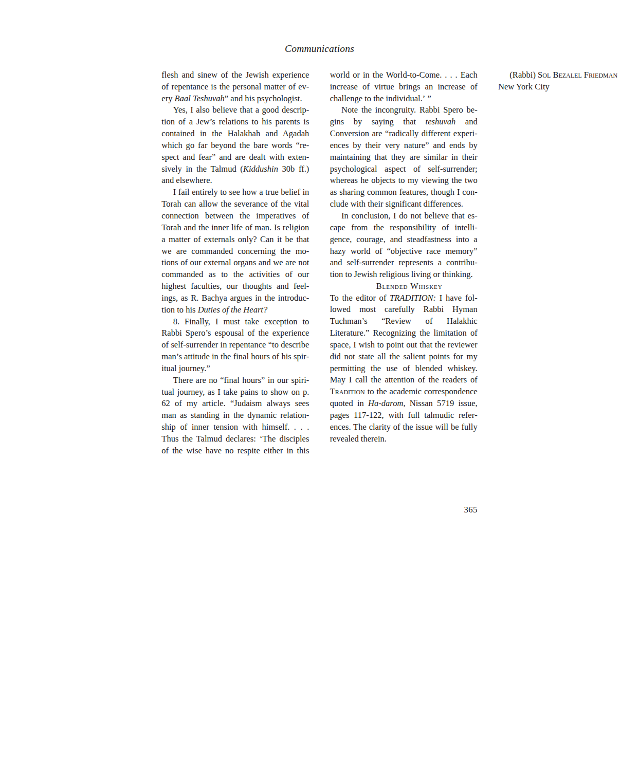Communications
flesh and sinew of the Jewish experience of repentance is the personal matter of every Baal Teshuvah” and his psychologist.
Yes, I also believe that a good description of a Jew’s relations to his parents is contained in the Halakhah and Agadah which go far beyond the bare words “respect and fear” and are dealt with extensively in the Talmud (Kiddushin 30b ff.) and elsewhere.
I fail entirely to see how a true belief in Torah can allow the severance of the vital connection between the imperatives of Torah and the inner life of man. Is religion a matter of externals only? Can it be that we are commanded concerning the motions of our external organs and we are not commanded as to the activities of our highest faculties, our thoughts and feelings, as R. Bachya argues in the introduction to his Duties of the Heart?
8. Finally, I must take exception to Rabbi Spero’s espousal of the experience of self-surrender in repentance “to describe man’s attitude in the final hours of his spiritual journey.”
There are no “final hours” in our spiritual journey, as I take pains to show on p. 62 of my article. “Judaism always sees man as standing in the dynamic relationship of inner tension with himself. . . . Thus the Talmud declares: ‘The disciples of the wise have no respite either in this world or in the World-to-Come. . . . Each increase of virtue brings an increase of challenge to the individual.’ ”
Note the incongruity. Rabbi Spero begins by saying that teshuvah and Conversion are “radically different experiences by their very nature” and ends by maintaining that they are similar in their psychological aspect of self-surrender; whereas he objects to my viewing the two as sharing common features, though I conclude with their significant differences.
In conclusion, I do not believe that escape from the responsibility of intelligence, courage, and steadfastness into a hazy world of “objective race memory” and self-surrender represents a contribution to Jewish religious living or thinking.
Blended Whiskey
To the editor of TRADITION: I have followed most carefully Rabbi Hyman Tuchman’s “Review of Halakhic Literature.” Recognizing the limitation of space, I wish to point out that the reviewer did not state all the salient points for my permitting the use of blended whiskey. May I call the attention of the readers of Tradition to the academic correspondence quoted in Ha-darom, Nissan 5719 issue, pages 117-122, with full talmudic references. The clarity of the issue will be fully revealed therein.
(Rabbi) Sol Bezalel Friedman
New York City
365